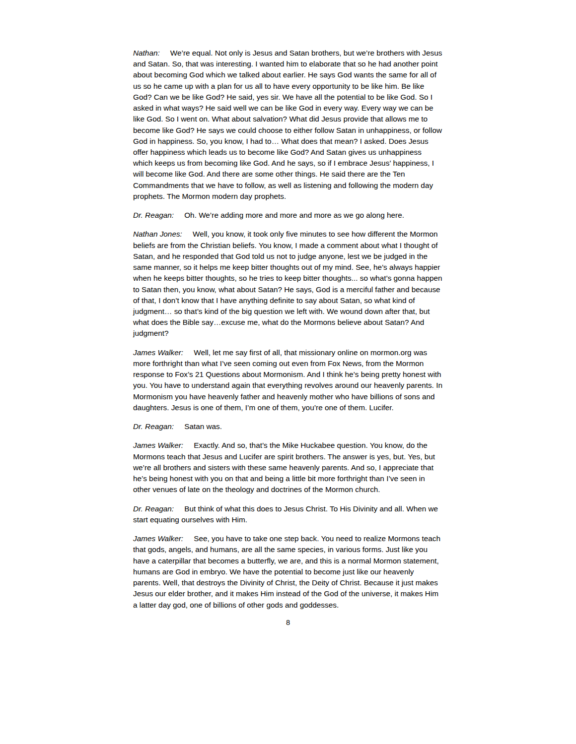Nathan: We’re equal. Not only is Jesus and Satan brothers, but we’re brothers with Jesus and Satan. So, that was interesting. I wanted him to elaborate that so he had another point about becoming God which we talked about earlier. He says God wants the same for all of us so he came up with a plan for us all to have every opportunity to be like him. Be like God? Can we be like God? He said, yes sir. We have all the potential to be like God. So I asked in what ways? He said well we can be like God in every way. Every way we can be like God. So I went on. What about salvation? What did Jesus provide that allows me to become like God? He says we could choose to either follow Satan in unhappiness, or follow God in happiness. So, you know, I had to… What does that mean? I asked. Does Jesus offer happiness which leads us to become like God? And Satan gives us unhappiness which keeps us from becoming like God. And he says, so if I embrace Jesus’ happiness, I will become like God. And there are some other things. He said there are the Ten Commandments that we have to follow, as well as listening and following the modern day prophets. The Mormon modern day prophets.
Dr. Reagan: Oh. We’re adding more and more and more as we go along here.
Nathan Jones: Well, you know, it took only five minutes to see how different the Mormon beliefs are from the Christian beliefs. You know, I made a comment about what I thought of Satan, and he responded that God told us not to judge anyone, lest we be judged in the same manner, so it helps me keep bitter thoughts out of my mind. See, he’s always happier when he keeps bitter thoughts, so he tries to keep bitter thoughts... so what’s gonna happen to Satan then, you know, what about Satan? He says, God is a merciful father and because of that, I don’t know that I have anything definite to say about Satan, so what kind of judgment… so that’s kind of the big question we left with. We wound down after that, but what does the Bible say…excuse me, what do the Mormons believe about Satan? And judgment?
James Walker: Well, let me say first of all, that missionary online on mormon.org was more forthright than what I’ve seen coming out even from Fox News, from the Mormon response to Fox’s 21 Questions about Mormonism. And I think he’s being pretty honest with you. You have to understand again that everything revolves around our heavenly parents. In Mormonism you have heavenly father and heavenly mother who have billions of sons and daughters. Jesus is one of them, I’m one of them, you’re one of them. Lucifer.
Dr. Reagan: Satan was.
James Walker: Exactly. And so, that’s the Mike Huckabee question. You know, do the Mormons teach that Jesus and Lucifer are spirit brothers. The answer is yes, but. Yes, but we’re all brothers and sisters with these same heavenly parents. And so, I appreciate that he’s being honest with you on that and being a little bit more forthright than I’ve seen in other venues of late on the theology and doctrines of the Mormon church.
Dr. Reagan: But think of what this does to Jesus Christ. To His Divinity and all. When we start equating ourselves with Him.
James Walker: See, you have to take one step back. You need to realize Mormons teach that gods, angels, and humans, are all the same species, in various forms. Just like you have a caterpillar that becomes a butterfly, we are, and this is a normal Mormon statement, humans are God in embryo. We have the potential to become just like our heavenly parents. Well, that destroys the Divinity of Christ, the Deity of Christ. Because it just makes Jesus our elder brother, and it makes Him instead of the God of the universe, it makes Him a latter day god, one of billions of other gods and goddesses.
8